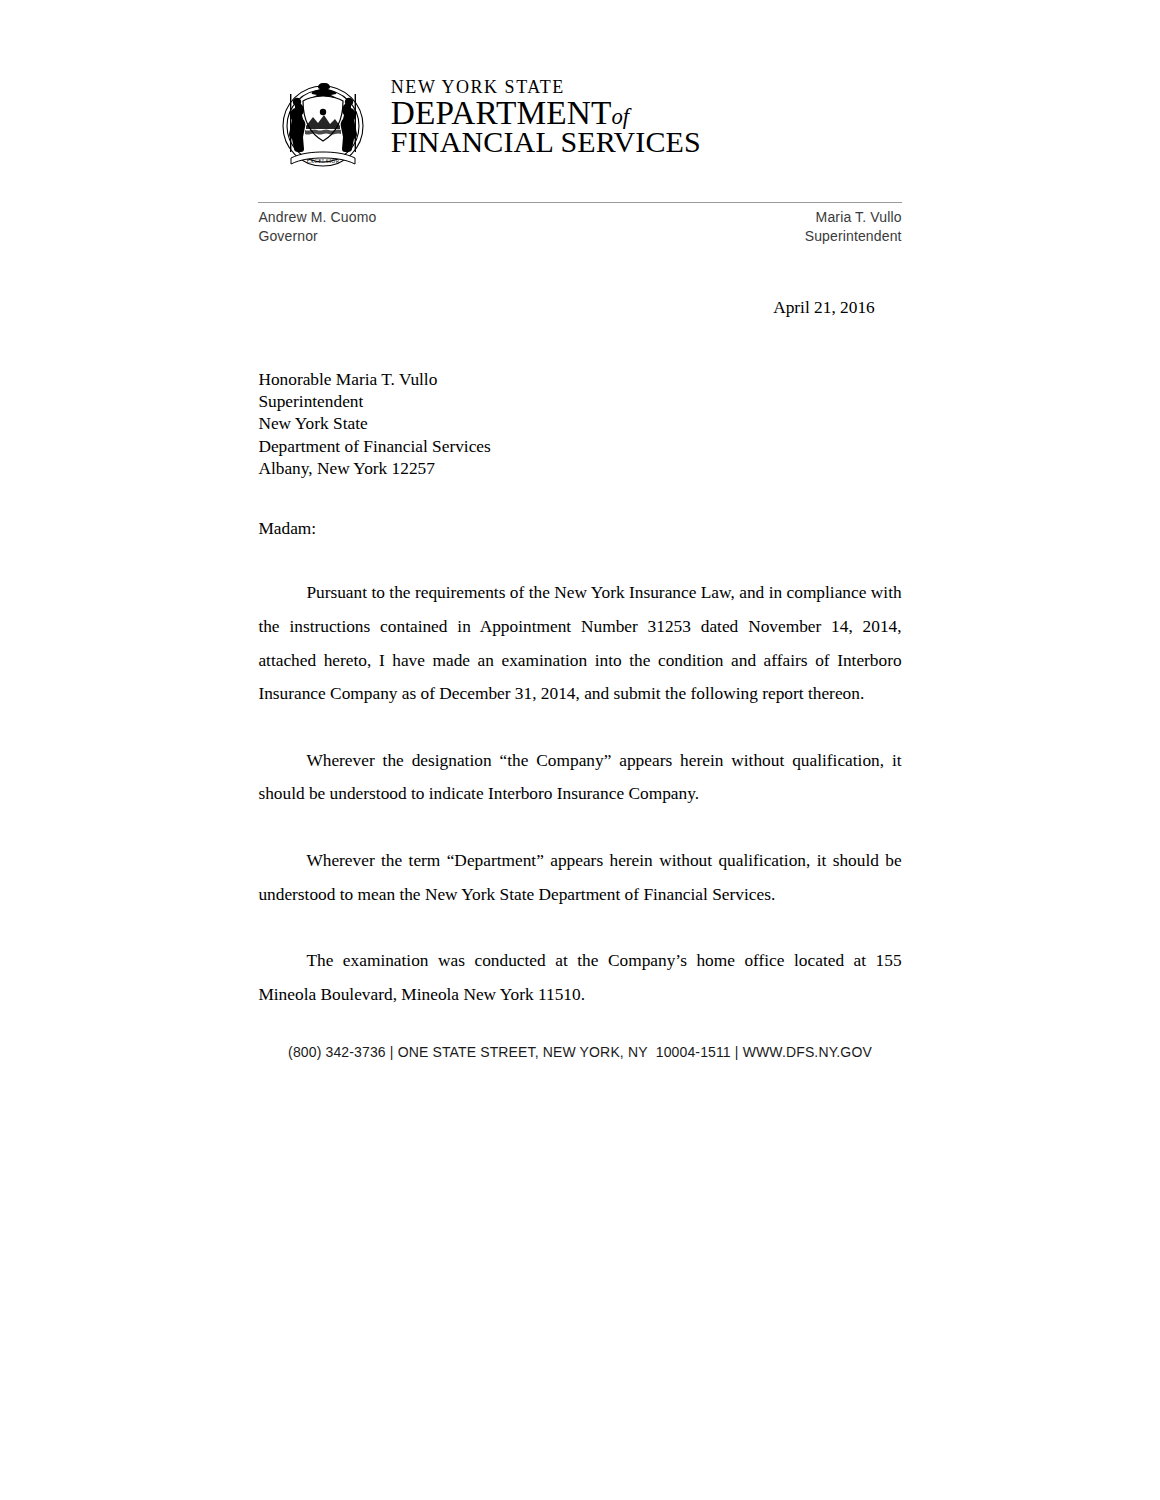EXCELSIOR
New York State
DEPARTMENTof
FINANCIAL SERVICES
Andrew M. Cuomo
Governor
Maria T. Vullo
Superintendent
April 21, 2016
Honorable Maria T. Vullo
Superintendent
New York State
Department of Financial Services
Albany, New York 12257
Madam:
Pursuant to the requirements of the New York Insurance Law, and in compliance with the instructions contained in Appointment Number 31253 dated November 14, 2014, attached hereto, I have made an examination into the condition and affairs of Interboro Insurance Company as of December 31, 2014, and submit the following report thereon.
Wherever the designation “the Company” appears herein without qualification, it should be understood to indicate Interboro Insurance Company.
Wherever the term “Department” appears herein without qualification, it should be understood to mean the New York State Department of Financial Services.
The examination was conducted at the Company’s home office located at 155 Mineola Boulevard, Mineola New York 11510.
(800) 342-3736 | ONE STATE STREET, NEW YORK, NY 10004-1511 | WWW.DFS.NY.GOV